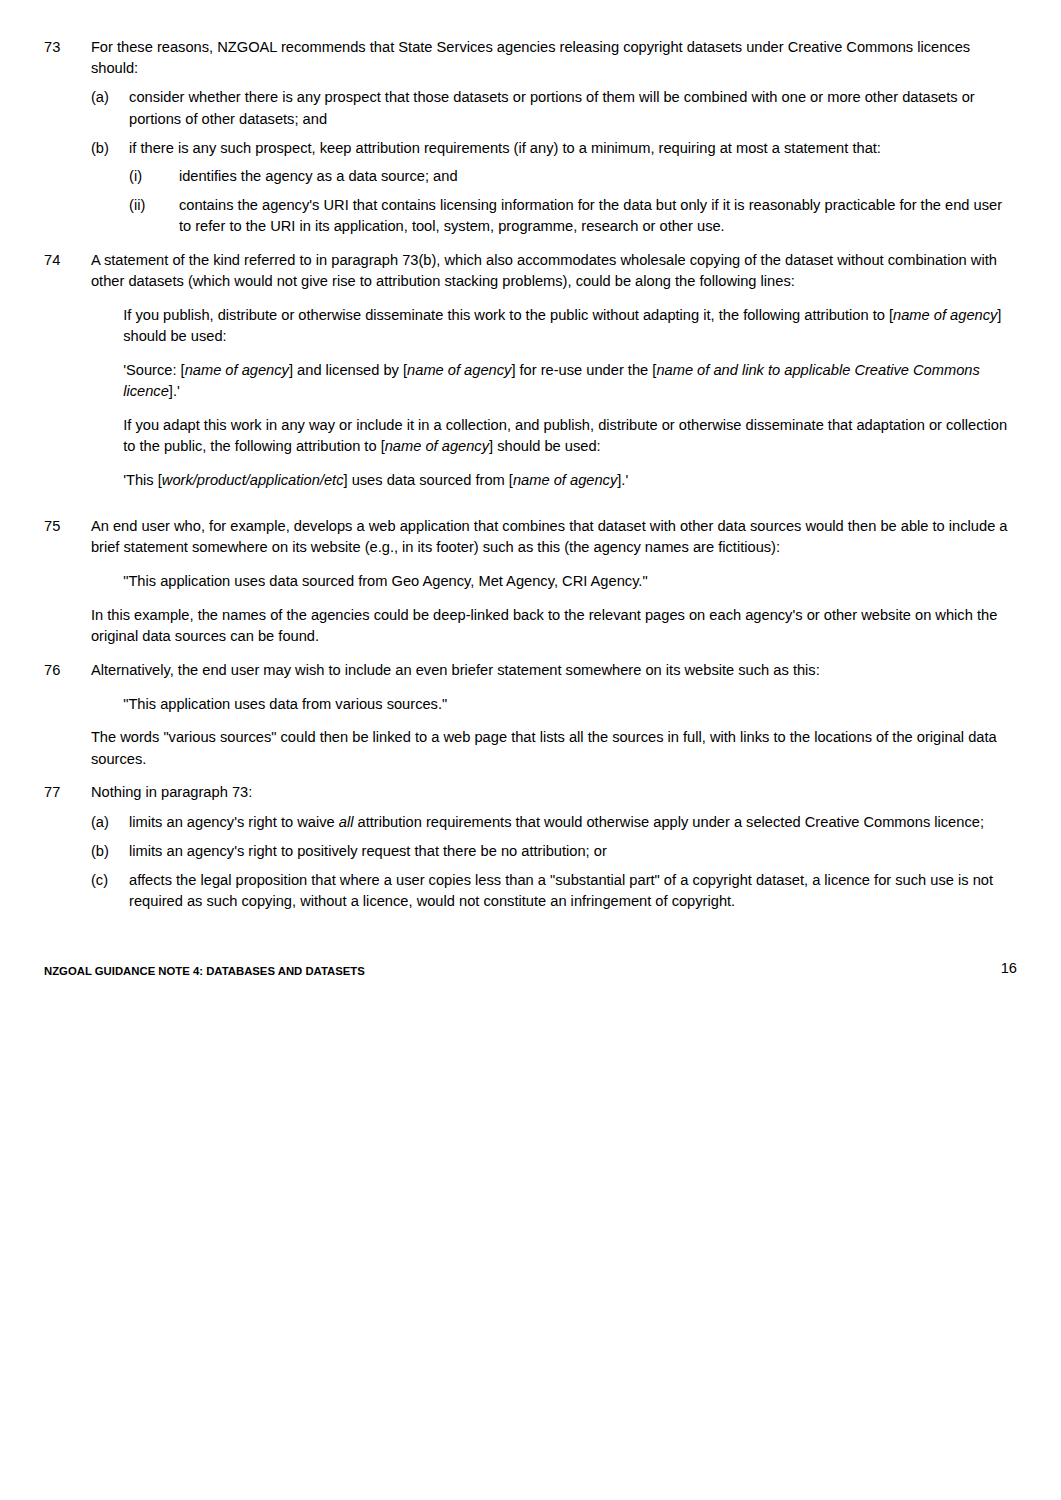73
For these reasons, NZGOAL recommends that State Services agencies releasing copyright datasets under Creative Commons licences should:
(a)
consider whether there is any prospect that those datasets or portions of them will be combined with one or more other datasets or portions of other datasets; and
(b)
if there is any such prospect, keep attribution requirements (if any) to a minimum, requiring at most a statement that:
(i)
identifies the agency as a data source; and
(ii)
contains the agency's URI that contains licensing information for the data but only if it is reasonably practicable for the end user to refer to the URI in its application, tool, system, programme, research or other use.
74
A statement of the kind referred to in paragraph 73(b), which also accommodates wholesale copying of the dataset without combination with other datasets (which would not give rise to attribution stacking problems), could be along the following lines:
If you publish, distribute or otherwise disseminate this work to the public without adapting it, the following attribution to [name of agency] should be used:
'Source: [name of agency] and licensed by [name of agency] for re-use under the [name of and link to applicable Creative Commons licence].'
If you adapt this work in any way or include it in a collection, and publish, distribute or otherwise disseminate that adaptation or collection to the public, the following attribution to [name of agency] should be used:
'This [work/product/application/etc] uses data sourced from [name of agency].'
75
An end user who, for example, develops a web application that combines that dataset with other data sources would then be able to include a brief statement somewhere on its website (e.g., in its footer) such as this (the agency names are fictitious):
"This application uses data sourced from Geo Agency, Met Agency, CRI Agency."
In this example, the names of the agencies could be deep-linked back to the relevant pages on each agency's or other website on which the original data sources can be found.
76
Alternatively, the end user may wish to include an even briefer statement somewhere on its website such as this:
"This application uses data from various sources."
The words "various sources" could then be linked to a web page that lists all the sources in full, with links to the locations of the original data sources.
77
Nothing in paragraph 73:
(a)
limits an agency's right to waive all attribution requirements that would otherwise apply under a selected Creative Commons licence;
(b)
limits an agency's right to positively request that there be no attribution; or
(c)
affects the legal proposition that where a user copies less than a "substantial part" of a copyright dataset, a licence for such use is not required as such copying, without a licence, would not constitute an infringement of copyright.
NZGOAL GUIDANCE NOTE 4: DATABASES AND DATASETS
16